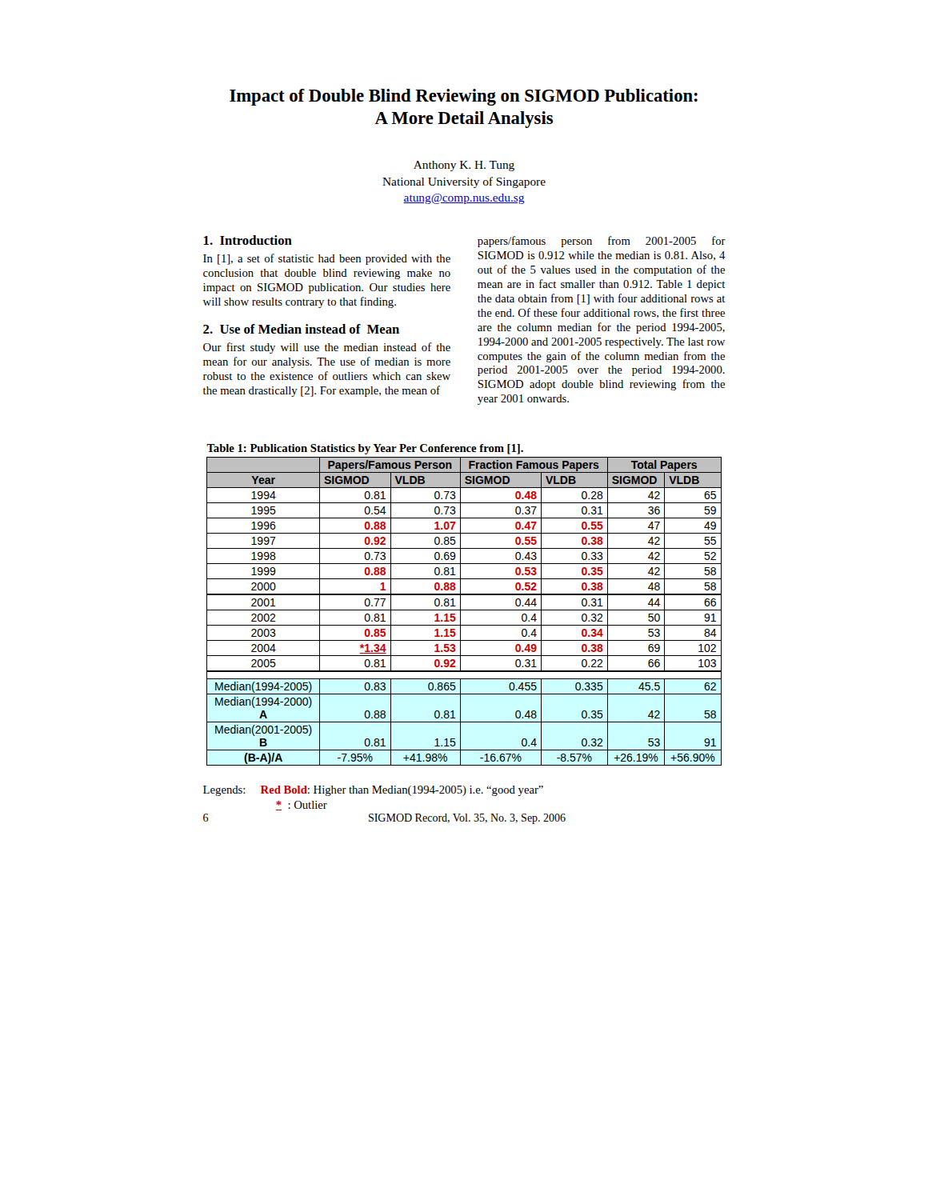Impact of Double Blind Reviewing on SIGMOD Publication:
A More Detail Analysis
Anthony K. H. Tung
National University of Singapore
atung@comp.nus.edu.sg
1. Introduction
In [1], a set of statistic had been provided with the conclusion that double blind reviewing make no impact on SIGMOD publication. Our studies here will show results contrary to that finding.
2. Use of Median instead of Mean
Our first study will use the median instead of the mean for our analysis. The use of median is more robust to the existence of outliers which can skew the mean drastically [2]. For example, the mean of
papers/famous person from 2001-2005 for SIGMOD is 0.912 while the median is 0.81. Also, 4 out of the 5 values used in the computation of the mean are in fact smaller than 0.912. Table 1 depict the data obtain from [1] with four additional rows at the end. Of these four additional rows, the first three are the column median for the period 1994-2005, 1994-2000 and 2001-2005 respectively. The last row computes the gain of the column median from the period 2001-2005 over the period 1994-2000. SIGMOD adopt double blind reviewing from the year 2001 onwards.
Table 1: Publication Statistics by Year Per Conference from [1].
| | Papers/Famous Person | Fraction Famous Papers | Total Papers |
| --- | --- | --- | --- |
| Year | SIGMOD | VLDB | SIGMOD | VLDB | SIGMOD | VLDB |
| 1994 | 0.81 | 0.73 | 0.48 | 0.28 | 42 | 65 |
| 1995 | 0.54 | 0.73 | 0.37 | 0.31 | 36 | 59 |
| 1996 | 0.88 | 1.07 | 0.47 | 0.55 | 47 | 49 |
| 1997 | 0.92 | 0.85 | 0.55 | 0.38 | 42 | 55 |
| 1998 | 0.73 | 0.69 | 0.43 | 0.33 | 42 | 52 |
| 1999 | 0.88 | 0.81 | 0.53 | 0.35 | 42 | 58 |
| 2000 | 1 | 0.88 | 0.52 | 0.38 | 48 | 58 |
| 2001 | 0.77 | 0.81 | 0.44 | 0.31 | 44 | 66 |
| 2002 | 0.81 | 1.15 | 0.4 | 0.32 | 50 | 91 |
| 2003 | 0.85 | 1.15 | 0.4 | 0.34 | 53 | 84 |
| 2004 | *1.34 | 1.53 | 0.49 | 0.38 | 69 | 102 |
| 2005 | 0.81 | 0.92 | 0.31 | 0.22 | 66 | 103 |
| Median(1994-2005) | 0.83 | 0.865 | 0.455 | 0.335 | 45.5 | 62 |
| Median(1994-2000) A | 0.88 | 0.81 | 0.48 | 0.35 | 42 | 58 |
| Median(2001-2005) B | 0.81 | 1.15 | 0.4 | 0.32 | 53 | 91 |
| (B-A)/A | -7.95% | +41.98% | -16.67% | -8.57% | +26.19% | +56.90% |
Legends: Red Bold: Higher than Median(1994-2005) i.e. “good year”
* : Outlier
6
SIGMOD Record, Vol. 35, No. 3, Sep. 2006